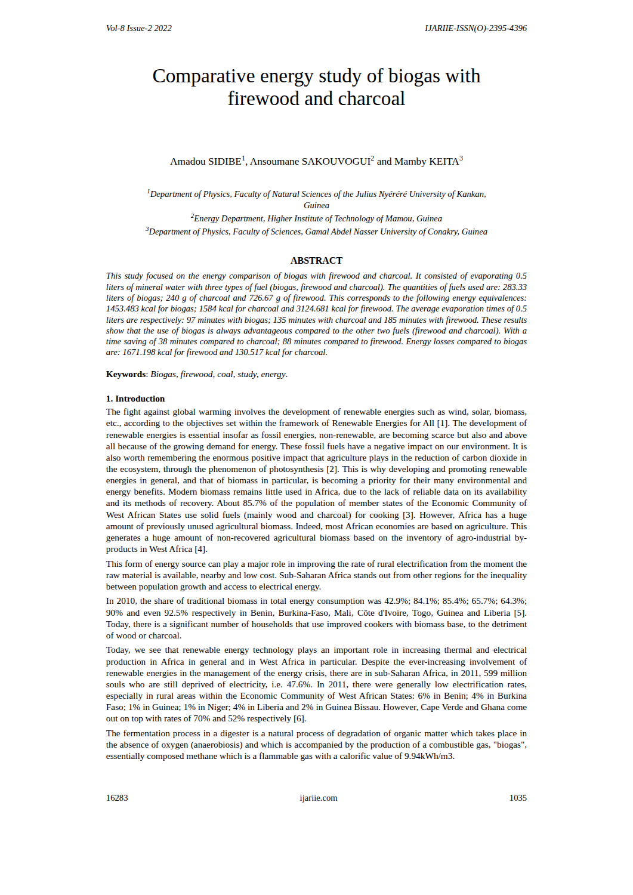Vol-8 Issue-2 2022 IJARIIE-ISSN(O)-2395-4396
Comparative energy study of biogas with
firewood and charcoal
Amadou SIDIBE1, Ansoumane SAKOUVOGUI2 and Mamby KEITA3
1Department of Physics, Faculty of Natural Sciences of the Julius Nyéréré University of Kankan,
Guinea
2Energy Department, Higher Institute of Technology of Mamou, Guinea
3Department of Physics, Faculty of Sciences, Gamal Abdel Nasser University of Conakry, Guinea
ABSTRACT
This study focused on the energy comparison of biogas with firewood and charcoal. It consisted of evaporating 0.5 liters of mineral water with three types of fuel (biogas, firewood and charcoal). The quantities of fuels used are: 283.33 liters of biogas; 240 g of charcoal and 726.67 g of firewood. This corresponds to the following energy equivalences: 1453.483 kcal for biogas; 1584 kcal for charcoal and 3124.681 kcal for firewood. The average evaporation times of 0.5 liters are respectively: 97 minutes with biogas; 135 minutes with charcoal and 185 minutes with firewood. These results show that the use of biogas is always advantageous compared to the other two fuels (firewood and charcoal). With a time saving of 38 minutes compared to charcoal; 88 minutes compared to firewood. Energy losses compared to biogas are: 1671.198 kcal for firewood and 130.517 kcal for charcoal.
Keywords: Biogas, firewood, coal, study, energy.
1. Introduction
The fight against global warming involves the development of renewable energies such as wind, solar, biomass, etc., according to the objectives set within the framework of Renewable Energies for All [1]. The development of renewable energies is essential insofar as fossil energies, non-renewable, are becoming scarce but also and above all because of the growing demand for energy. These fossil fuels have a negative impact on our environment. It is also worth remembering the enormous positive impact that agriculture plays in the reduction of carbon dioxide in the ecosystem, through the phenomenon of photosynthesis [2]. This is why developing and promoting renewable energies in general, and that of biomass in particular, is becoming a priority for their many environmental and energy benefits. Modern biomass remains little used in Africa, due to the lack of reliable data on its availability and its methods of recovery. About 85.7% of the population of member states of the Economic Community of West African States use solid fuels (mainly wood and charcoal) for cooking [3]. However, Africa has a huge amount of previously unused agricultural biomass. Indeed, most African economies are based on agriculture. This generates a huge amount of non-recovered agricultural biomass based on the inventory of agro-industrial by-products in West Africa [4].
This form of energy source can play a major role in improving the rate of rural electrification from the moment the raw material is available, nearby and low cost. Sub-Saharan Africa stands out from other regions for the inequality between population growth and access to electrical energy.
In 2010, the share of traditional biomass in total energy consumption was 42.9%; 84.1%; 85.4%; 65.7%; 64.3%; 90% and even 92.5% respectively in Benin, Burkina-Faso, Mali, Côte d'Ivoire, Togo, Guinea and Liberia [5]. Today, there is a significant number of households that use improved cookers with biomass base, to the detriment of wood or charcoal.
Today, we see that renewable energy technology plays an important role in increasing thermal and electrical production in Africa in general and in West Africa in particular. Despite the ever-increasing involvement of renewable energies in the management of the energy crisis, there are in sub-Saharan Africa, in 2011, 599 million souls who are still deprived of electricity, i.e. 47.6%. In 2011, there were generally low electrification rates, especially in rural areas within the Economic Community of West African States: 6% in Benin; 4% in Burkina Faso; 1% in Guinea; 1% in Niger; 4% in Liberia and 2% in Guinea Bissau. However, Cape Verde and Ghana come out on top with rates of 70% and 52% respectively [6].
The fermentation process in a digester is a natural process of degradation of organic matter which takes place in the absence of oxygen (anaerobiosis) and which is accompanied by the production of a combustible gas, "biogas", essentially composed methane which is a flammable gas with a calorific value of 9.94kWh/m3.
16283 ijariie.com 1035